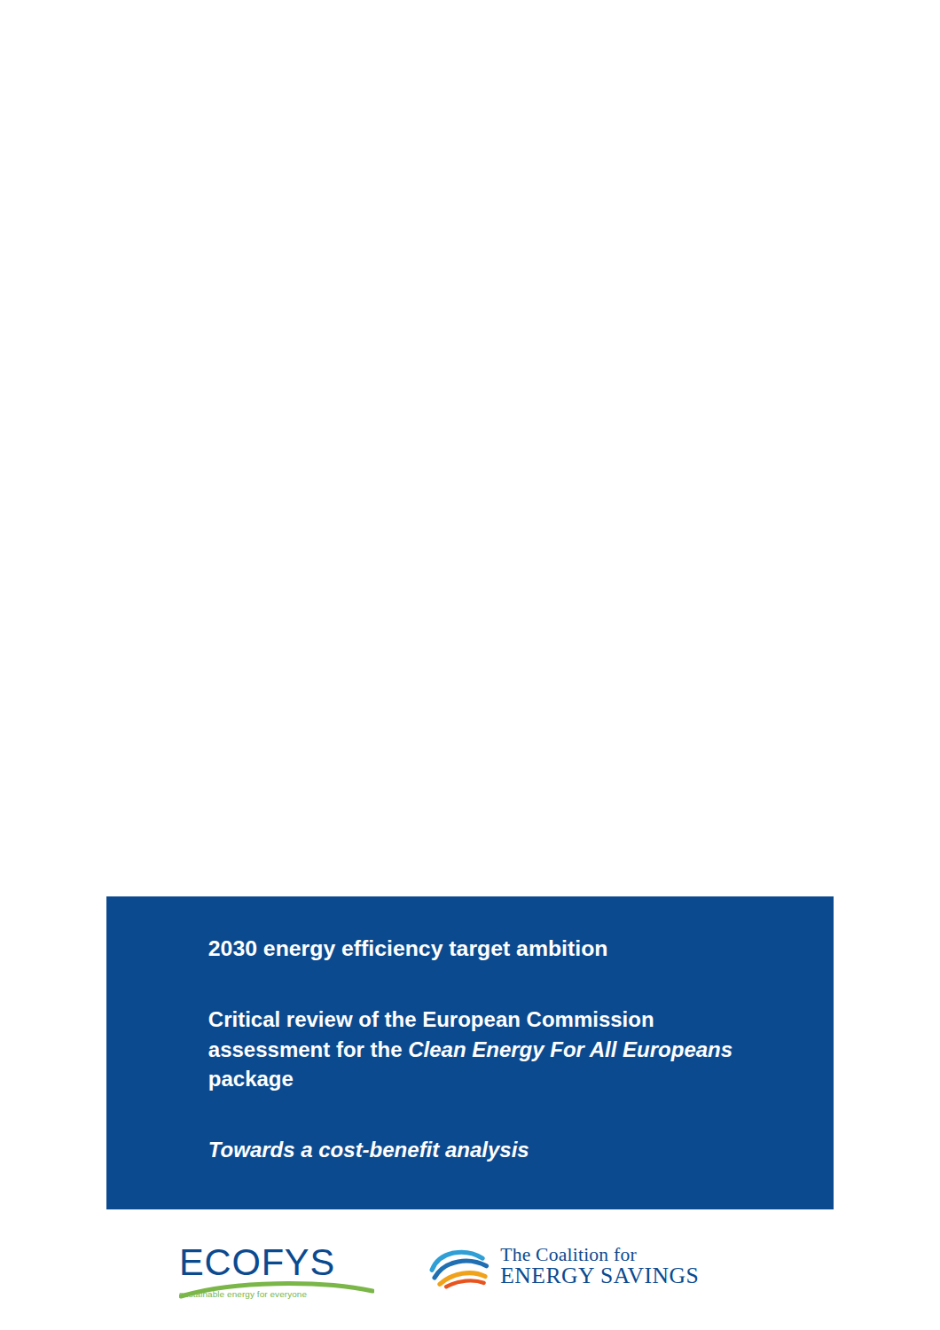2030 energy efficiency target ambition
Critical review of the European Commission assessment for the Clean Energy For All Europeans package
Towards a cost-benefit analysis
ECOFYS
sustainable energy for everyone
The Coalition for
ENERGY SAVINGS